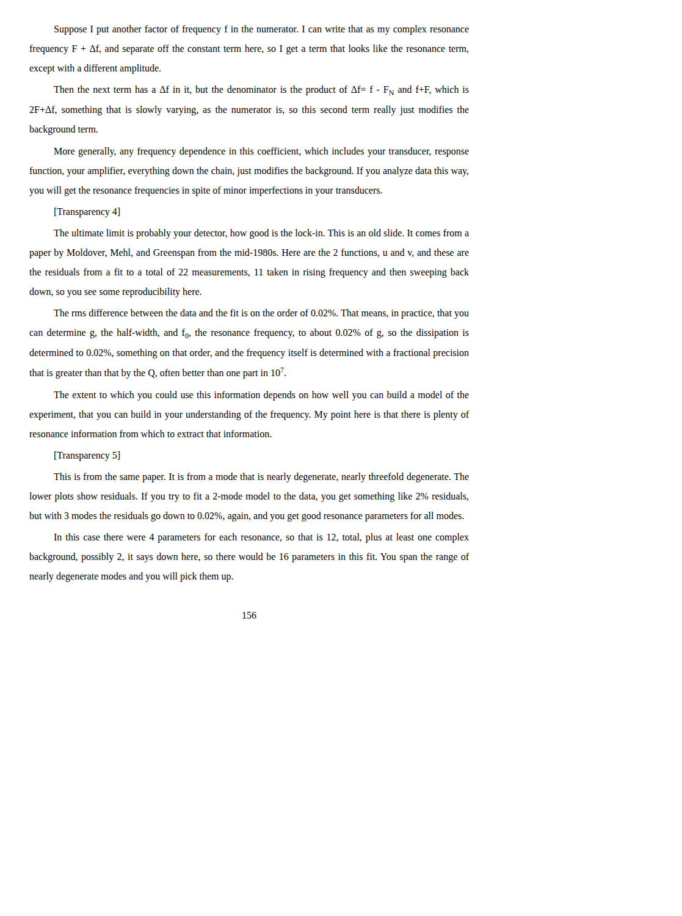Suppose I put another factor of frequency f in the numerator. I can write that as my complex resonance frequency F + Δf, and separate off the constant term here, so I get a term that looks like the resonance term, except with a different amplitude.
Then the next term has a Δf in it, but the denominator is the product of Δf= f - FN and f+F, which is 2F+Δf, something that is slowly varying, as the numerator is, so this second term really just modifies the background term.
More generally, any frequency dependence in this coefficient, which includes your transducer, response function, your amplifier, everything down the chain, just modifies the background. If you analyze data this way, you will get the resonance frequencies in spite of minor imperfections in your transducers.
[Transparency 4]
The ultimate limit is probably your detector, how good is the lock-in. This is an old slide. It comes from a paper by Moldover, Mehl, and Greenspan from the mid-1980s. Here are the 2 functions, u and v, and these are the residuals from a fit to a total of 22 measurements, 11 taken in rising frequency and then sweeping back down, so you see some reproducibility here.
The rms difference between the data and the fit is on the order of 0.02%. That means, in practice, that you can determine g, the half-width, and f0, the resonance frequency, to about 0.02% of g, so the dissipation is determined to 0.02%, something on that order, and the frequency itself is determined with a fractional precision that is greater than that by the Q, often better than one part in 107.
The extent to which you could use this information depends on how well you can build a model of the experiment, that you can build in your understanding of the frequency. My point here is that there is plenty of resonance information from which to extract that information.
[Transparency 5]
This is from the same paper. It is from a mode that is nearly degenerate, nearly threefold degenerate. The lower plots show residuals. If you try to fit a 2-mode model to the data, you get something like 2% residuals, but with 3 modes the residuals go down to 0.02%, again, and you get good resonance parameters for all modes.
In this case there were 4 parameters for each resonance, so that is 12, total, plus at least one complex background, possibly 2, it says down here, so there would be 16 parameters in this fit. You span the range of nearly degenerate modes and you will pick them up.
156